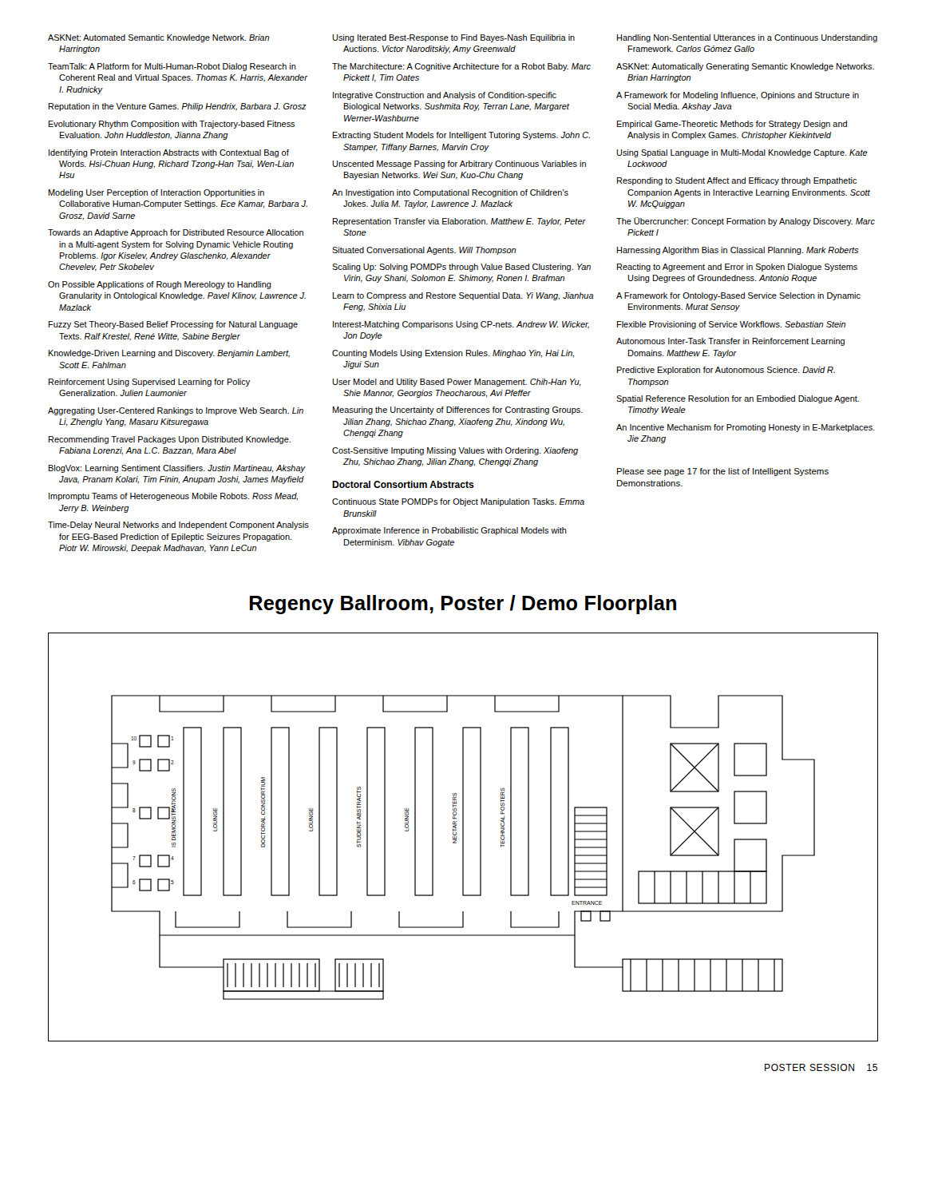ASKNet: Automated Semantic Knowledge Network. Brian Harrington
TeamTalk: A Platform for Multi-Human-Robot Dialog Research in Coherent Real and Virtual Spaces. Thomas K. Harris, Alexander I. Rudnicky
Reputation in the Venture Games. Philip Hendrix, Barbara J. Grosz
Evolutionary Rhythm Composition with Trajectory-based Fitness Evaluation. John Huddleston, Jianna Zhang
Identifying Protein Interaction Abstracts with Contextual Bag of Words. Hsi-Chuan Hung, Richard Tzong-Han Tsai, Wen-Lian Hsu
Modeling User Perception of Interaction Opportunities in Collaborative Human-Computer Settings. Ece Kamar, Barbara J. Grosz, David Sarne
Towards an Adaptive Approach for Distributed Resource Allocation in a Multi-agent System for Solving Dynamic Vehicle Routing Problems. Igor Kiselev, Andrey Glaschenko, Alexander Chevelev, Petr Skobelev
On Possible Applications of Rough Mereology to Handling Granularity in Ontological Knowledge. Pavel Klinov, Lawrence J. Mazlack
Fuzzy Set Theory-Based Belief Processing for Natural Language Texts. Ralf Krestel, René Witte, Sabine Bergler
Knowledge-Driven Learning and Discovery. Benjamin Lambert, Scott E. Fahlman
Reinforcement Using Supervised Learning for Policy Generalization. Julien Laumonier
Aggregating User-Centered Rankings to Improve Web Search. Lin Li, Zhenglu Yang, Masaru Kitsuregawa
Recommending Travel Packages Upon Distributed Knowledge. Fabiana Lorenzi, Ana L.C. Bazzan, Mara Abel
BlogVox: Learning Sentiment Classifiers. Justin Martineau, Akshay Java, Pranam Kolari, Tim Finin, Anupam Joshi, James Mayfield
Impromptu Teams of Heterogeneous Mobile Robots. Ross Mead, Jerry B. Weinberg
Time-Delay Neural Networks and Independent Component Analysis for EEG-Based Prediction of Epileptic Seizures Propagation. Piotr W. Mirowski, Deepak Madhavan, Yann LeCun
Using Iterated Best-Response to Find Bayes-Nash Equilibria in Auctions. Victor Naroditskiy, Amy Greenwald
The Marchitecture: A Cognitive Architecture for a Robot Baby. Marc Pickett I, Tim Oates
Integrative Construction and Analysis of Condition-specific Biological Networks. Sushmita Roy, Terran Lane, Margaret Werner-Washburne
Extracting Student Models for Intelligent Tutoring Systems. John C. Stamper, Tiffany Barnes, Marvin Croy
Unscented Message Passing for Arbitrary Continuous Variables in Bayesian Networks. Wei Sun, Kuo-Chu Chang
An Investigation into Computational Recognition of Children's Jokes. Julia M. Taylor, Lawrence J. Mazlack
Representation Transfer via Elaboration. Matthew E. Taylor, Peter Stone
Situated Conversational Agents. Will Thompson
Scaling Up: Solving POMDPs through Value Based Clustering. Yan Virin, Guy Shani, Solomon E. Shimony, Ronen I. Brafman
Learn to Compress and Restore Sequential Data. Yi Wang, Jianhua Feng, Shixia Liu
Interest-Matching Comparisons Using CP-nets. Andrew W. Wicker, Jon Doyle
Counting Models Using Extension Rules. Minghao Yin, Hai Lin, Jigui Sun
User Model and Utility Based Power Management. Chih-Han Yu, Shie Mannor, Georgios Theocharous, Avi Pfeffer
Measuring the Uncertainty of Differences for Contrasting Groups. Jilian Zhang, Shichao Zhang, Xiaofeng Zhu, Xindong Wu, Chengqi Zhang
Cost-Sensitive Imputing Missing Values with Ordering. Xiaofeng Zhu, Shichao Zhang, Jilian Zhang, Chengqi Zhang
Doctoral Consortium Abstracts
Continuous State POMDPs for Object Manipulation Tasks. Emma Brunskill
Approximate Inference in Probabilistic Graphical Models with Determinism. Vibhav Gogate
Handling Non-Sentential Utterances in a Continuous Understanding Framework. Carlos Gómez Gallo
ASKNet: Automatically Generating Semantic Knowledge Networks. Brian Harrington
A Framework for Modeling Influence, Opinions and Structure in Social Media. Akshay Java
Empirical Game-Theoretic Methods for Strategy Design and Analysis in Complex Games. Christopher Kiekintveld
Using Spatial Language in Multi-Modal Knowledge Capture. Kate Lockwood
Responding to Student Affect and Efficacy through Empathetic Companion Agents in Interactive Learning Environments. Scott W. McQuiggan
The Übercruncher: Concept Formation by Analogy Discovery. Marc Pickett I
Harnessing Algorithm Bias in Classical Planning. Mark Roberts
Reacting to Agreement and Error in Spoken Dialogue Systems Using Degrees of Groundedness. Antonio Roque
A Framework for Ontology-Based Service Selection in Dynamic Environments. Murat Sensoy
Flexible Provisioning of Service Workflows. Sebastian Stein
Autonomous Inter-Task Transfer in Reinforcement Learning Domains. Matthew E. Taylor
Predictive Exploration for Autonomous Science. David R. Thompson
Spatial Reference Resolution for an Embodied Dialogue Agent. Timothy Weale
An Incentive Mechanism for Promoting Honesty in E-Marketplaces. Jie Zhang
Please see page 17 for the list of Intelligent Systems Demonstrations.
Regency Ballroom, Poster / Demo Floorplan
IS DEMONSTRATIONS LOUNGE DOCTORAL CONSORTIUM LOUNGE STUDENT ABSTRACTS LOUNGE NECTAR POSTERS TECHNICAL POSTERS ENTRANCE 10 1 9 2 8 3 7 4 6 5
POSTER SESSION 15